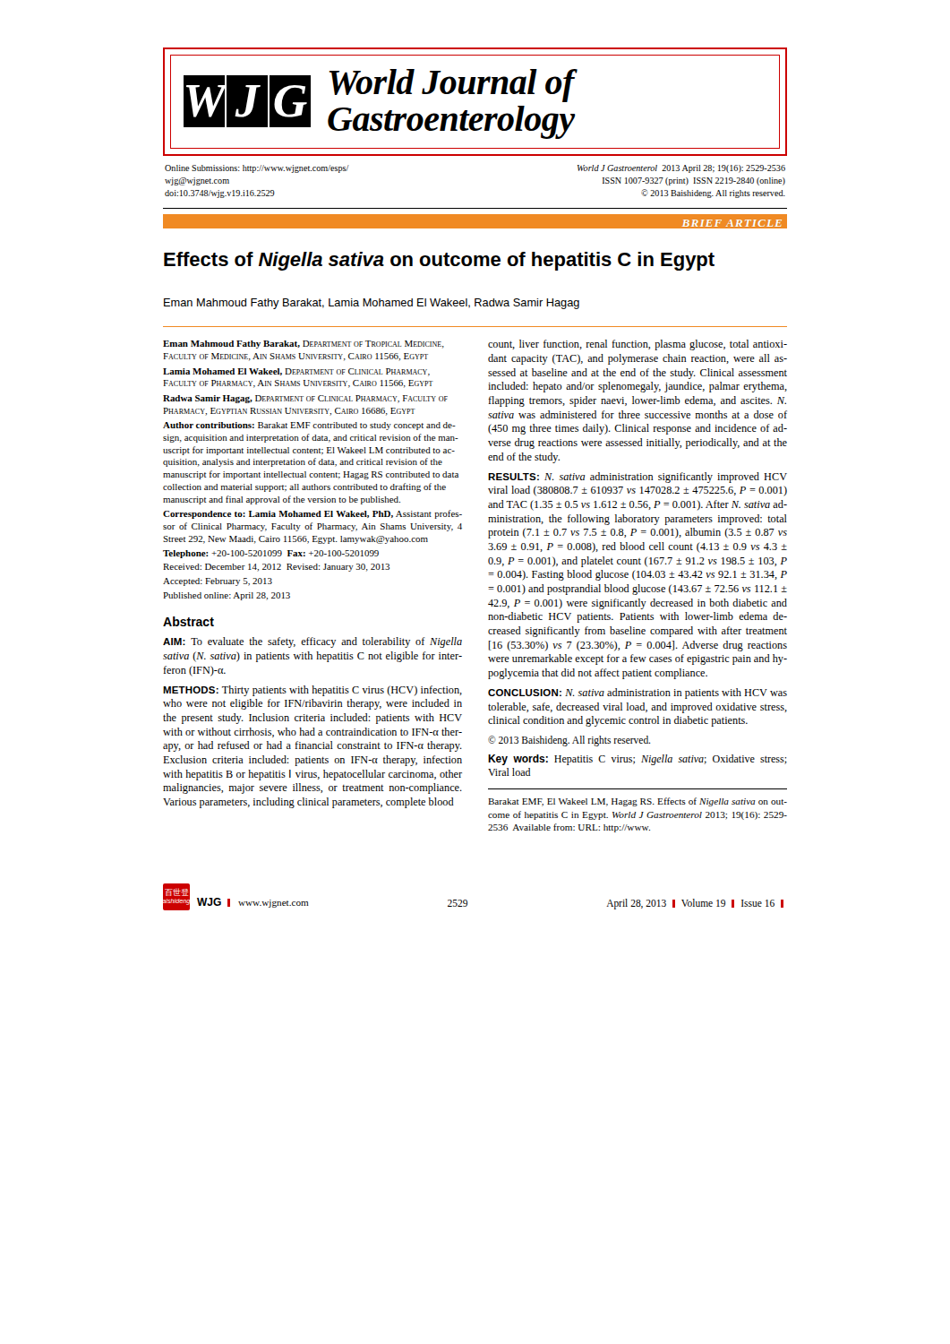W
J
G
World Journal of Gastroenterology
Online Submissions: http://www.wjgnet.com/esps/
wjg@wjgnet.com
doi:10.3748/wjg.v19.i16.2529
World J Gastroenterol 2013 April 28; 19(16): 2529-2536
ISSN 1007-9327 (print) ISSN 2219-2840 (online)
© 2013 Baishideng. All rights reserved.
BRIEF ARTICLE
Effects of Nigella sativa on outcome of hepatitis C in Egypt
Eman Mahmoud Fathy Barakat, Lamia Mohamed El Wakeel, Radwa Samir Hagag
Eman Mahmoud Fathy Barakat, Department of Tropical Medicine, Faculty of Medicine, Ain Shams University, Cairo 11566, Egypt
Lamia Mohamed El Wakeel, Department of Clinical Pharmacy, Faculty of Pharmacy, Ain Shams University, Cairo 11566, Egypt
Radwa Samir Hagag, Department of Clinical Pharmacy, Faculty of Pharmacy, Egyptian Russian University, Cairo 16686, Egypt
Author contributions: Barakat EMF contributed to study concept and design, acquisition and interpretation of data, and critical revision of the manuscript for important intellectual content; El Wakeel LM contributed to acquisition, analysis and interpretation of data, and critical revision of the manuscript for important intellectual content; Hagag RS contributed to data collection and material support; all authors contributed to drafting of the manuscript and final approval of the version to be published.
Correspondence to: Lamia Mohamed El Wakeel, PhD, Assistant professor of Clinical Pharmacy, Faculty of Pharmacy, Ain Shams University, 4 Street 292, New Maadi, Cairo 11566, Egypt. lamywak@yahoo.com
Telephone: +20-100-5201099 Fax: +20-100-5201099
Received: December 14, 2012 Revised: January 30, 2013
Accepted: February 5, 2013
Published online: April 28, 2013
Abstract
AIM: To evaluate the safety, efficacy and tolerability of Nigella sativa (N. sativa) in patients with hepatitis C not eligible for interferon (IFN)-α.
METHODS: Thirty patients with hepatitis C virus (HCV) infection, who were not eligible for IFN/ribavirin therapy, were included in the present study. Inclusion criteria included: patients with HCV with or without cirrhosis, who had a contraindication to IFN-α therapy, or had refused or had a financial constraint to IFN-α therapy. Exclusion criteria included: patients on IFN-α therapy, infection with hepatitis B or hepatitis Ⅰ virus, hepatocellular carcinoma, other malignancies, major severe illness, or treatment non-compliance. Various parameters, including clinical parameters, complete blood
count, liver function, renal function, plasma glucose, total antioxidant capacity (TAC), and polymerase chain reaction, were all assessed at baseline and at the end of the study. Clinical assessment included: hepato and/or splenomegaly, jaundice, palmar erythema, flapping tremors, spider naevi, lower-limb edema, and ascites. N. sativa was administered for three successive months at a dose of (450 mg three times daily). Clinical response and incidence of adverse drug reactions were assessed initially, periodically, and at the end of the study.
RESULTS: N. sativa administration significantly improved HCV viral load (380808.7 ± 610937 vs 147028.2 ± 475225.6, P = 0.001) and TAC (1.35 ± 0.5 vs 1.612 ± 0.56, P = 0.001). After N. sativa administration, the following laboratory parameters improved: total protein (7.1 ± 0.7 vs 7.5 ± 0.8, P = 0.001), albumin (3.5 ± 0.87 vs 3.69 ± 0.91, P = 0.008), red blood cell count (4.13 ± 0.9 vs 4.3 ± 0.9, P = 0.001), and platelet count (167.7 ± 91.2 vs 198.5 ± 103, P = 0.004). Fasting blood glucose (104.03 ± 43.42 vs 92.1 ± 31.34, P = 0.001) and postprandial blood glucose (143.67 ± 72.56 vs 112.1 ± 42.9, P = 0.001) were significantly decreased in both diabetic and non-diabetic HCV patients. Patients with lower-limb edema decreased significantly from baseline compared with after treatment [16 (53.30%) vs 7 (23.30%), P = 0.004]. Adverse drug reactions were unremarkable except for a few cases of epigastric pain and hypoglycemia that did not affect patient compliance.
CONCLUSION: N. sativa administration in patients with HCV was tolerable, safe, decreased viral load, and improved oxidative stress, clinical condition and glycemic control in diabetic patients.
© 2013 Baishideng. All rights reserved.
Key words: Hepatitis C virus; Nigella sativa; Oxidative stress; Viral load
Barakat EMF, El Wakeel LM, Hagag RS. Effects of Nigella sativa on outcome of hepatitis C in Egypt. World J Gastroenterol 2013; 19(16): 2529-2536 Available from: URL: http://www.
百世登 Baishideng®
WJG www.wjgnet.com
2529
April 28, 2013 Volume 19 Issue 16